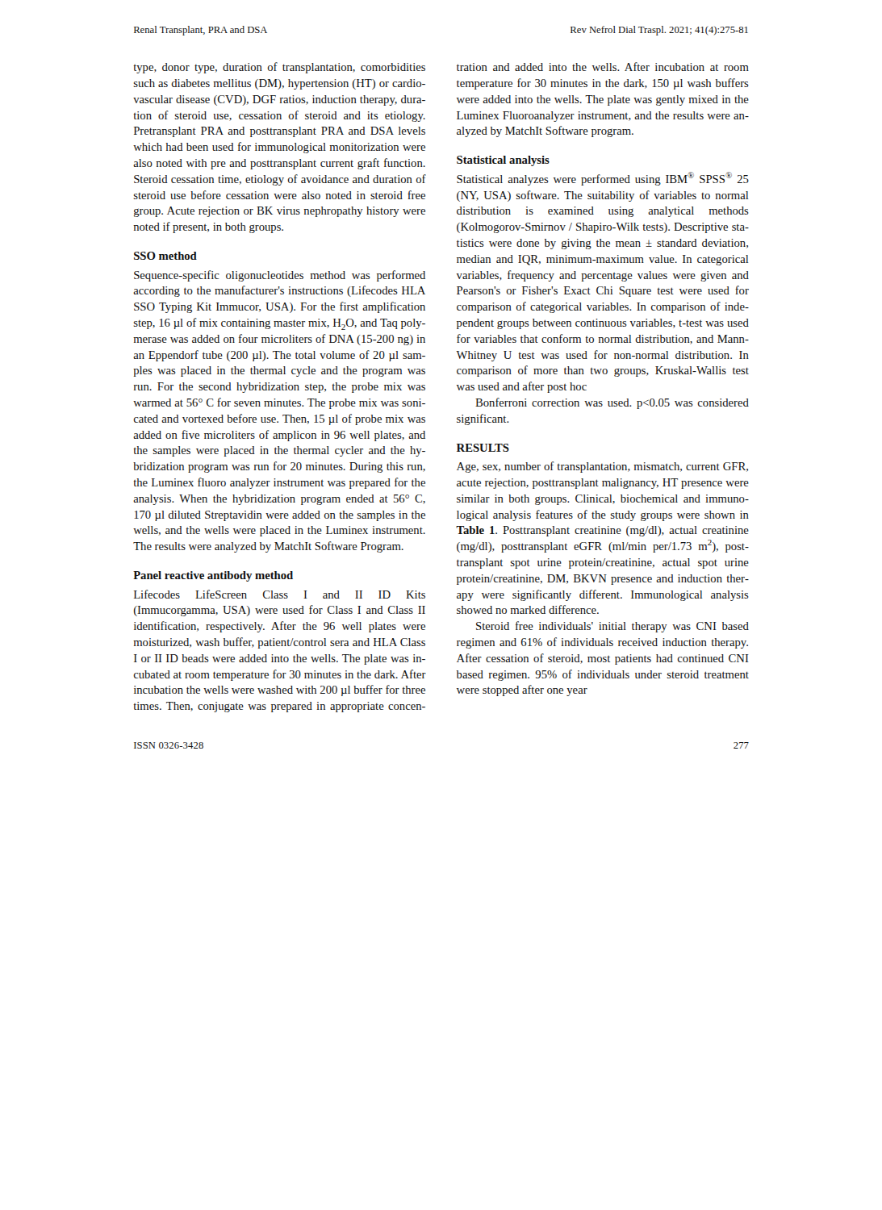Renal Transplant, PRA and DSA Rev Nefrol Dial Traspl. 2021; 41(4):275-81
type, donor type, duration of transplantation, comorbidities such as diabetes mellitus (DM), hypertension (HT) or cardiovascular disease (CVD), DGF ratios, induction therapy, duration of steroid use, cessation of steroid and its etiology. Pretransplant PRA and posttransplant PRA and DSA levels which had been used for immunological monitorization were also noted with pre and posttransplant current graft function. Steroid cessation time, etiology of avoidance and duration of steroid use before cessation were also noted in steroid free group. Acute rejection or BK virus nephropathy history were noted if present, in both groups.
SSO method
Sequence-specific oligonucleotides method was performed according to the manufacturer's instructions (Lifecodes HLA SSO Typing Kit Immucor, USA). For the first amplification step, 16 µl of mix containing master mix, H2O, and Taq polymerase was added on four microliters of DNA (15-200 ng) in an Eppendorf tube (200 µl). The total volume of 20 µl samples was placed in the thermal cycle and the program was run. For the second hybridization step, the probe mix was warmed at 56° C for seven minutes. The probe mix was sonicated and vortexed before use. Then, 15 µl of probe mix was added on five microliters of amplicon in 96 well plates, and the samples were placed in the thermal cycler and the hybridization program was run for 20 minutes. During this run, the Luminex fluoro analyzer instrument was prepared for the analysis. When the hybridization program ended at 56° C, 170 µl diluted Streptavidin were added on the samples in the wells, and the wells were placed in the Luminex instrument. The results were analyzed by MatchIt Software Program.
Panel reactive antibody method
Lifecodes LifeScreen Class I and II ID Kits (Immucorgamma, USA) were used for Class I and Class II identification, respectively. After the 96 well plates were moisturized, wash buffer, patient/control sera and HLA Class I or II ID beads were added into the wells. The plate was incubated at room temperature for 30 minutes in the dark. After incubation the wells were washed with 200 µl buffer for three times. Then, conjugate was prepared in appropriate concentration and added into the wells. After incubation at room temperature for 30 minutes in the dark, 150 µl wash buffers were added into the wells. The plate was gently mixed in the Luminex Fluoroanalyzer instrument, and the results were analyzed by MatchIt Software program.
Statistical analysis
Statistical analyzes were performed using IBM® SPSS® 25 (NY, USA) software. The suitability of variables to normal distribution is examined using analytical methods (Kolmogorov-Smirnov / Shapiro-Wilk tests). Descriptive statistics were done by giving the mean ± standard deviation, median and IQR, minimum-maximum value. In categorical variables, frequency and percentage values were given and Pearson's or Fisher's Exact Chi Square test were used for comparison of categorical variables. In comparison of independent groups between continuous variables, t-test was used for variables that conform to normal distribution, and Mann-Whitney U test was used for non-normal distribution. In comparison of more than two groups, Kruskal-Wallis test was used and after post hoc
Bonferroni correction was used. p<0.05 was considered significant.
RESULTS
Age, sex, number of transplantation, mismatch, current GFR, acute rejection, posttransplant malignancy, HT presence were similar in both groups. Clinical, biochemical and immunological analysis features of the study groups were shown in Table 1. Posttransplant creatinine (mg/dl), actual creatinine (mg/dl), posttransplant eGFR (ml/min per/1.73 m2), posttransplant spot urine protein/creatinine, actual spot urine protein/creatinine, DM, BKVN presence and induction therapy were significantly different. Immunological analysis showed no marked difference.
Steroid free individuals' initial therapy was CNI based regimen and 61% of individuals received induction therapy. After cessation of steroid, most patients had continued CNI based regimen. 95% of individuals under steroid treatment were stopped after one year
ISSN 0326-3428 277